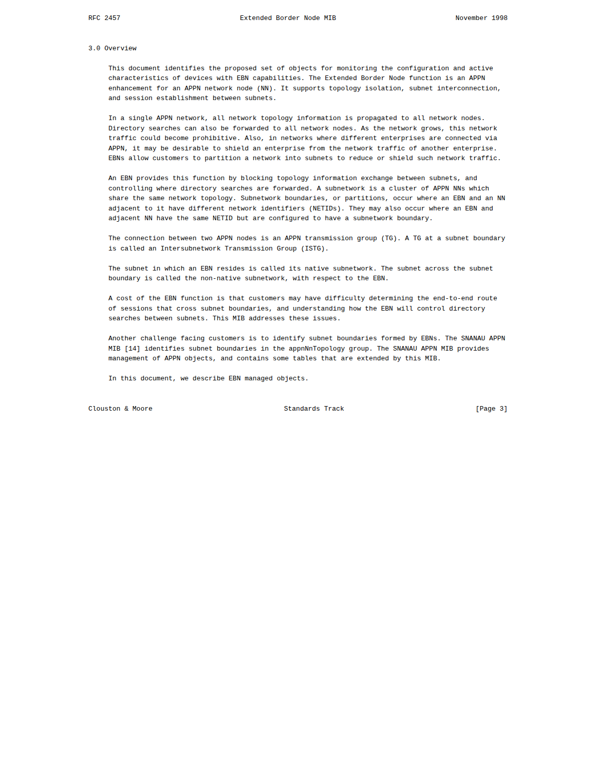RFC 2457 Extended Border Node MIB November 1998
3.0 Overview
This document identifies the proposed set of objects for monitoring the configuration and active characteristics of devices with EBN capabilities. The Extended Border Node function is an APPN enhancement for an APPN network node (NN). It supports topology isolation, subnet interconnection, and session establishment between subnets.
In a single APPN network, all network topology information is propagated to all network nodes. Directory searches can also be forwarded to all network nodes. As the network grows, this network traffic could become prohibitive. Also, in networks where different enterprises are connected via APPN, it may be desirable to shield an enterprise from the network traffic of another enterprise. EBNs allow customers to partition a network into subnets to reduce or shield such network traffic.
An EBN provides this function by blocking topology information exchange between subnets, and controlling where directory searches are forwarded. A subnetwork is a cluster of APPN NNs which share the same network topology. Subnetwork boundaries, or partitions, occur where an EBN and an NN adjacent to it have different network identifiers (NETIDs). They may also occur where an EBN and adjacent NN have the same NETID but are configured to have a subnetwork boundary.
The connection between two APPN nodes is an APPN transmission group (TG). A TG at a subnet boundary is called an Intersubnetwork Transmission Group (ISTG).
The subnet in which an EBN resides is called its native subnetwork. The subnet across the subnet boundary is called the non-native subnetwork, with respect to the EBN.
A cost of the EBN function is that customers may have difficulty determining the end-to-end route of sessions that cross subnet boundaries, and understanding how the EBN will control directory searches between subnets. This MIB addresses these issues.
Another challenge facing customers is to identify subnet boundaries formed by EBNs. The SNANAU APPN MIB [14] identifies subnet boundaries in the appnNnTopology group. The SNANAU APPN MIB provides management of APPN objects, and contains some tables that are extended by this MIB.
In this document, we describe EBN managed objects.
Clouston & Moore Standards Track [Page 3]